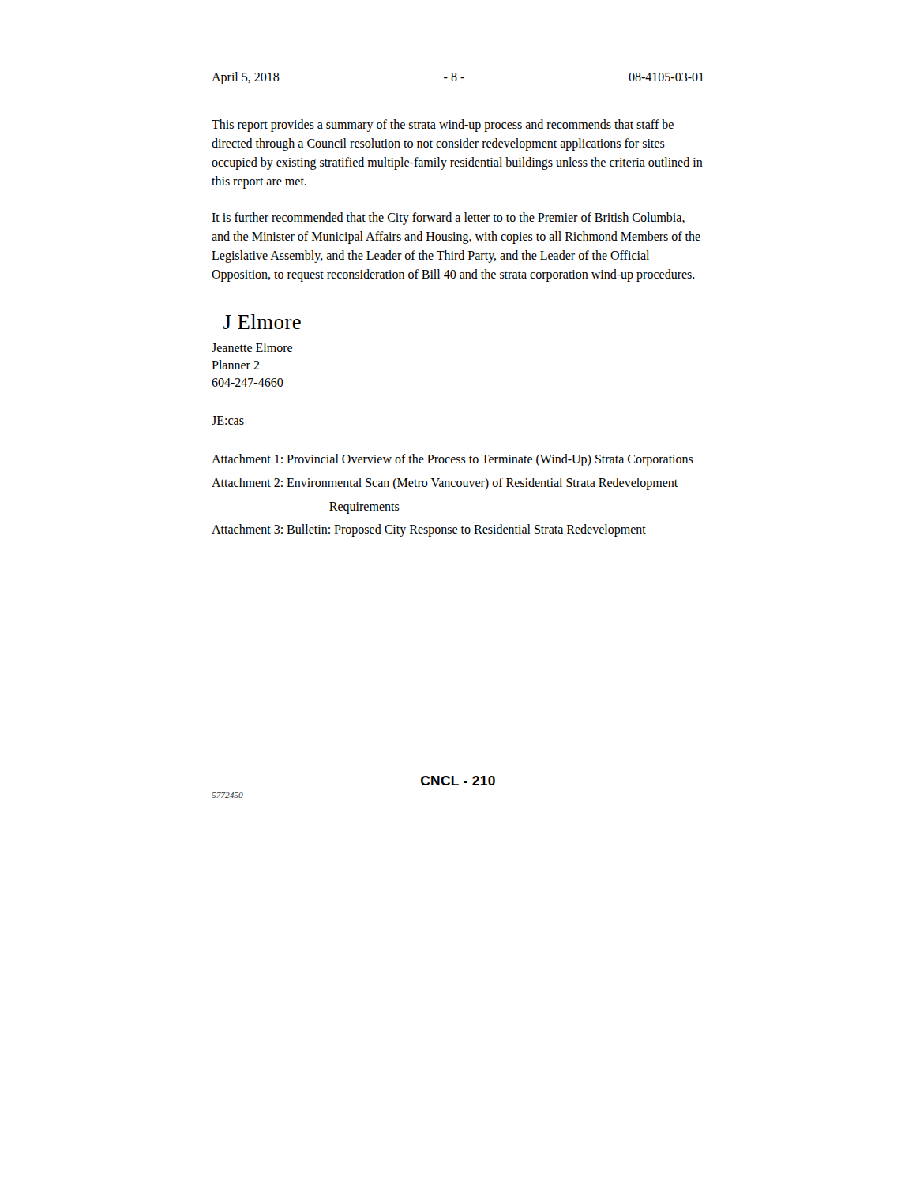April 5, 2018
- 8 -
08-4105-03-01
This report provides a summary of the strata wind-up process and recommends that staff be directed through a Council resolution to not consider redevelopment applications for sites occupied by existing stratified multiple-family residential buildings unless the criteria outlined in this report are met.
It is further recommended that the City forward a letter to to the Premier of British Columbia, and the Minister of Municipal Affairs and Housing, with copies to all Richmond Members of the Legislative Assembly, and the Leader of the Third Party, and the Leader of the Official Opposition, to request reconsideration of Bill 40 and the strata corporation wind-up procedures.
J Elmore
Jeanette Elmore
Planner 2
604-247-4660
JE:cas
Attachment 1: Provincial Overview of the Process to Terminate (Wind-Up) Strata Corporations
Attachment 2: Environmental Scan (Metro Vancouver) of Residential Strata Redevelopment
Requirements
Attachment 3: Bulletin: Proposed City Response to Residential Strata Redevelopment
CNCL - 210
5772450